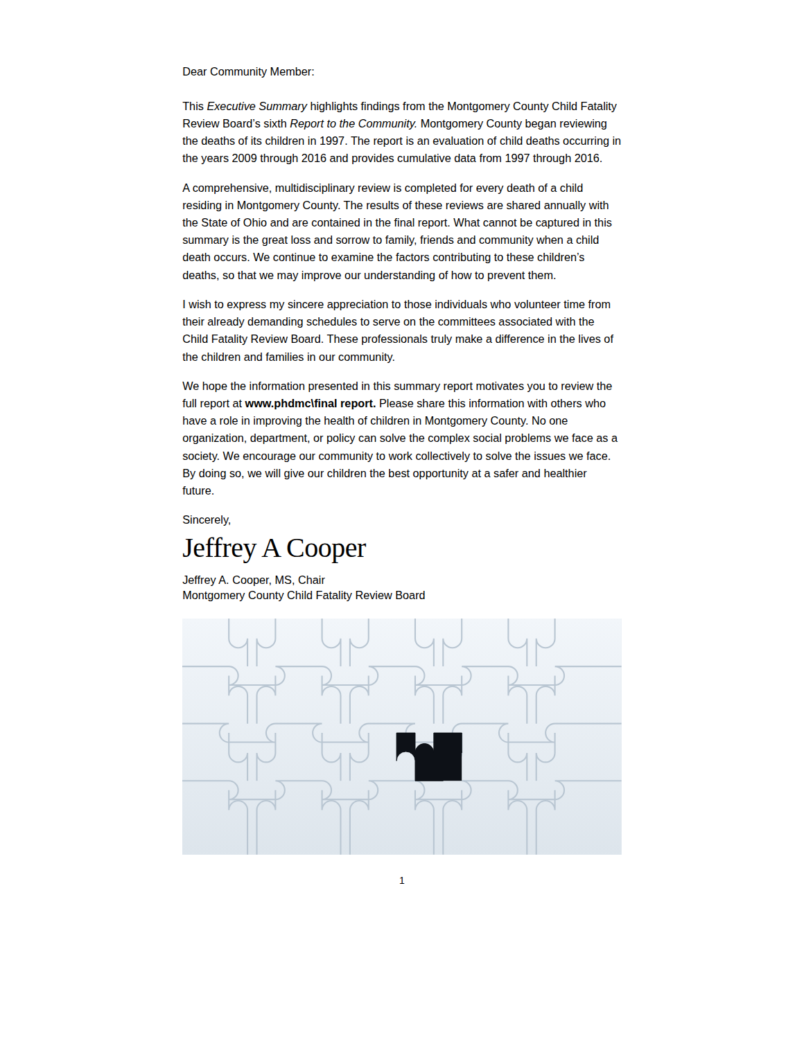Dear Community Member:
This Executive Summary highlights findings from the Montgomery County Child Fatality Review Board’s sixth Report to the Community. Montgomery County began reviewing the deaths of its children in 1997. The report is an evaluation of child deaths occurring in the years 2009 through 2016 and provides cumulative data from 1997 through 2016.
A comprehensive, multidisciplinary review is completed for every death of a child residing in Montgomery County. The results of these reviews are shared annually with the State of Ohio and are contained in the final report. What cannot be captured in this summary is the great loss and sorrow to family, friends and community when a child death occurs. We continue to examine the factors contributing to these children’s deaths, so that we may improve our understanding of how to prevent them.
I wish to express my sincere appreciation to those individuals who volunteer time from their already demanding schedules to serve on the committees associated with the Child Fatality Review Board. These professionals truly make a difference in the lives of the children and families in our community.
We hope the information presented in this summary report motivates you to review the full report at www.phdmc\final report. Please share this information with others who have a role in improving the health of children in Montgomery County. No one organization, department, or policy can solve the complex social problems we face as a society. We encourage our community to work collectively to solve the issues we face. By doing so, we will give our children the best opportunity at a safer and healthier future.
Sincerely,
Jeffrey A Cooper
Jeffrey A. Cooper, MS, Chair Montgomery County Child Fatality Review Board
1